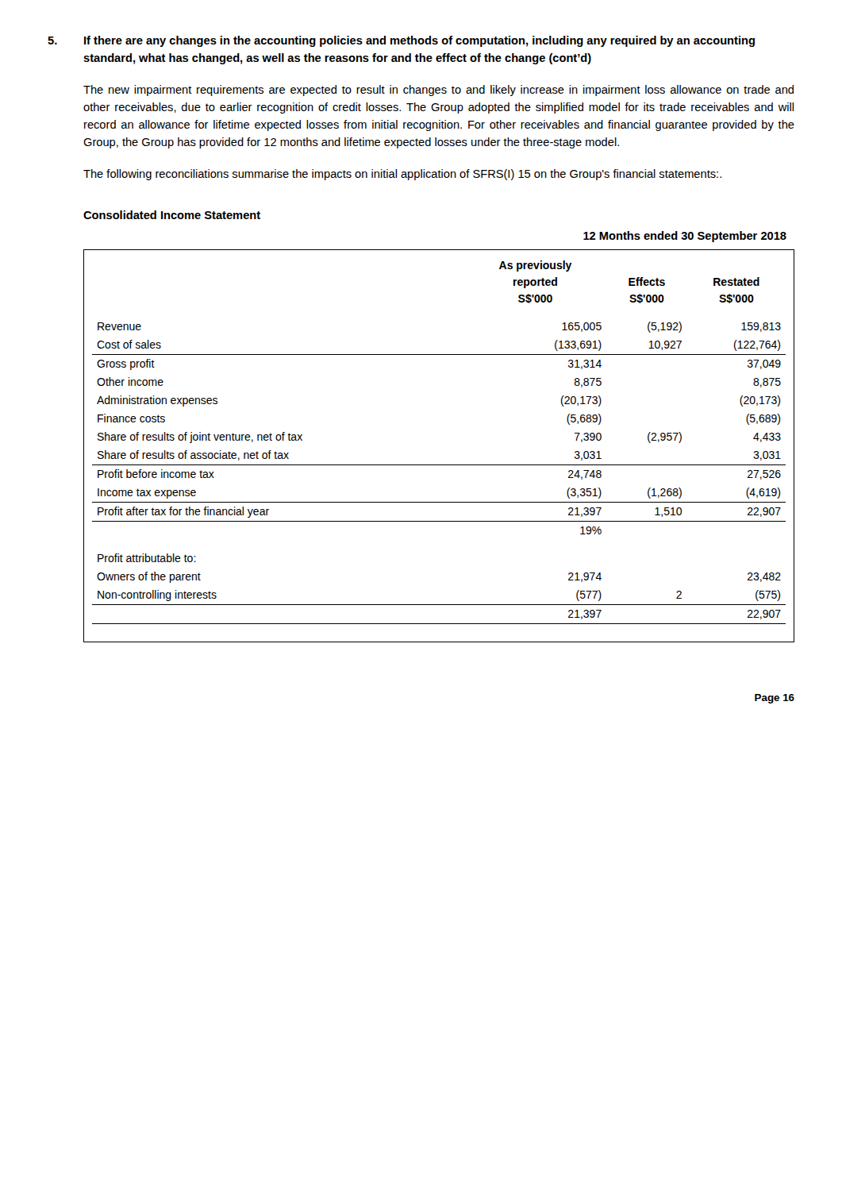5.
If there are any changes in the accounting policies and methods of computation, including any required by an accounting standard, what has changed, as well as the reasons for and the effect of the change (cont’d)
The new impairment requirements are expected to result in changes to and likely increase in impairment loss allowance on trade and other receivables, due to earlier recognition of credit losses. The Group adopted the simplified model for its trade receivables and will record an allowance for lifetime expected losses from initial recognition. For other receivables and financial guarantee provided by the Group, the Group has provided for 12 months and lifetime expected losses under the three-stage model.
The following reconciliations summarise the impacts on initial application of SFRS(I) 15 on the Group's financial statements:.
Consolidated Income Statement
12 Months ended 30 September 2018
| | As previously reported S$'000 | Effects S$'000 | Restated S$'000 |
| --- | --- | --- | --- |
| Revenue | 165,005 | (5,192) | 159,813 |
| Cost of sales | (133,691) | 10,927 | (122,764) |
| Gross profit | 31,314 | | 37,049 |
| Other income | 8,875 | | 8,875 |
| Administration expenses | (20,173) | | (20,173) |
| Finance costs | (5,689) | | (5,689) |
| Share of results of joint venture, net of tax | 7,390 | (2,957) | 4,433 |
| Share of results of associate, net of tax | 3,031 | | 3,031 |
| Profit before income tax | 24,748 | | 27,526 |
| Income tax expense | (3,351) | (1,268) | (4,619) |
| Profit after tax for the financial year | 21,397 | 1,510 | 22,907 |
| | 19% | | |
| Profit attributable to: | | | |
| Owners of the parent | 21,974 | | 23,482 |
| Non-controlling interests | (577) | 2 | (575) |
| | 21,397 | | 22,907 |
Page 16